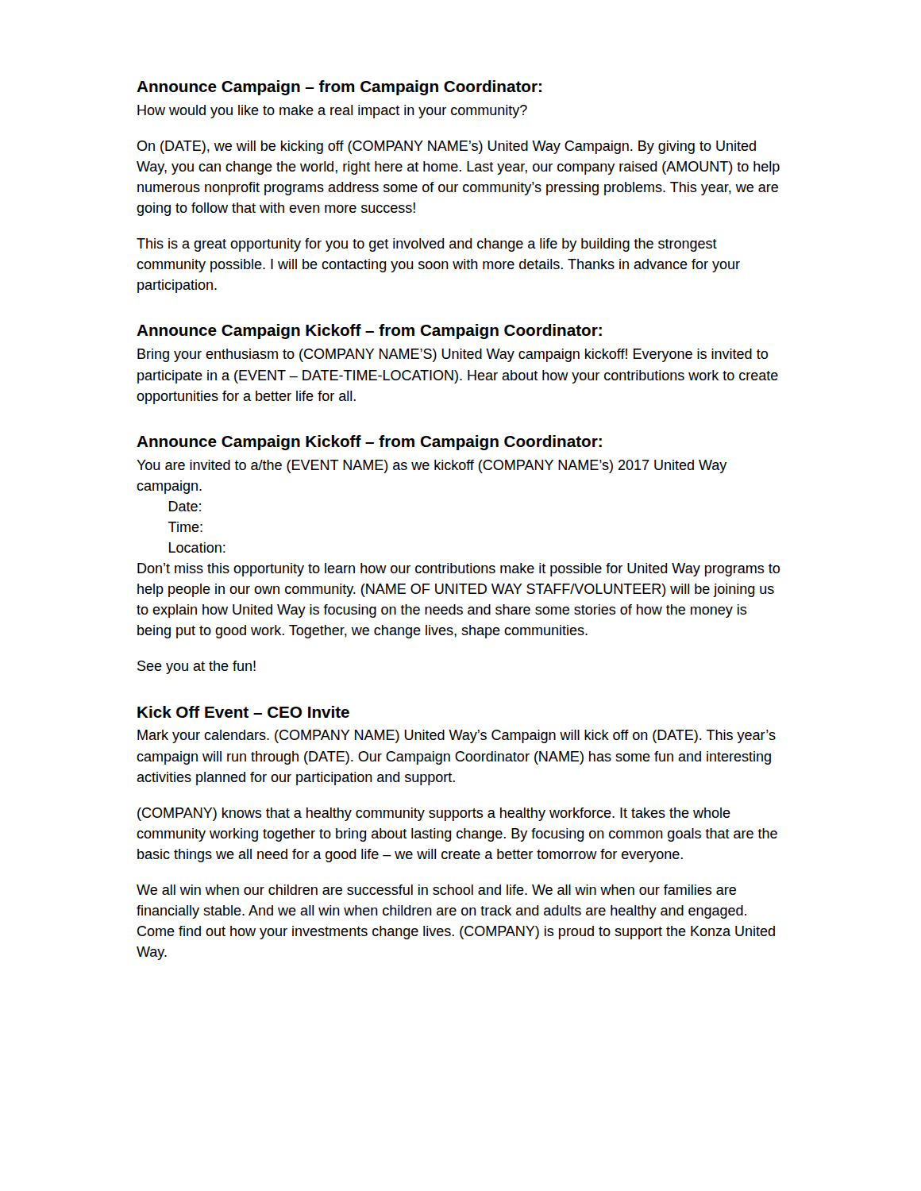Announce Campaign – from Campaign Coordinator:
How would you like to make a real impact in your community?
On (DATE), we will be kicking off (COMPANY NAME’s) United Way Campaign. By giving to United Way, you can change the world, right here at home. Last year, our company raised (AMOUNT) to help numerous nonprofit programs address some of our community’s pressing problems. This year, we are going to follow that with even more success!
This is a great opportunity for you to get involved and change a life by building the strongest community possible. I will be contacting you soon with more details. Thanks in advance for your participation.
Announce Campaign Kickoff – from Campaign Coordinator:
Bring your enthusiasm to (COMPANY NAME’S) United Way campaign kickoff! Everyone is invited to participate in a (EVENT – DATE-TIME-LOCATION). Hear about how your contributions work to create opportunities for a better life for all.
Announce Campaign Kickoff – from Campaign Coordinator:
You are invited to a/the (EVENT NAME) as we kickoff (COMPANY NAME’s) 2017 United Way campaign.
Date:
Time:
Location:
Don’t miss this opportunity to learn how our contributions make it possible for United Way programs to help people in our own community. (NAME OF UNITED WAY STAFF/VOLUNTEER) will be joining us to explain how United Way is focusing on the needs and share some stories of how the money is being put to good work. Together, we change lives, shape communities.
See you at the fun!
Kick Off Event – CEO Invite
Mark your calendars. (COMPANY NAME) United Way’s Campaign will kick off on (DATE). This year’s campaign will run through (DATE). Our Campaign Coordinator (NAME) has some fun and interesting activities planned for our participation and support.
(COMPANY) knows that a healthy community supports a healthy workforce. It takes the whole community working together to bring about lasting change. By focusing on common goals that are the basic things we all need for a good life – we will create a better tomorrow for everyone.
We all win when our children are successful in school and life. We all win when our families are financially stable. And we all win when children are on track and adults are healthy and engaged. Come find out how your investments change lives. (COMPANY) is proud to support the Konza United Way.